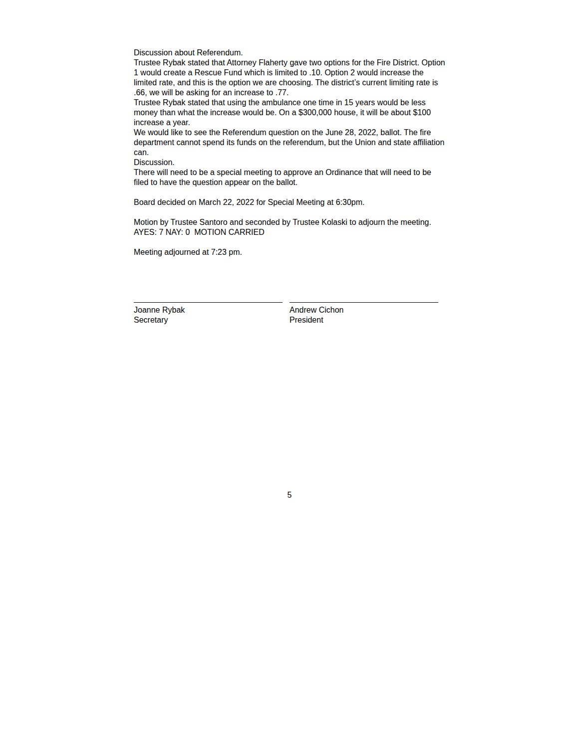Discussion about Referendum.
Trustee Rybak stated that Attorney Flaherty gave two options for the Fire District. Option 1 would create a Rescue Fund which is limited to .10. Option 2 would increase the limited rate, and this is the option we are choosing. The district’s current limiting rate is .66, we will be asking for an increase to .77.
Trustee Rybak stated that using the ambulance one time in 15 years would be less money than what the increase would be. On a $300,000 house, it will be about $100 increase a year.
We would like to see the Referendum question on the June 28, 2022, ballot. The fire department cannot spend its funds on the referendum, but the Union and state affiliation can.
Discussion.
There will need to be a special meeting to approve an Ordinance that will need to be filed to have the question appear on the ballot.
Board decided on March 22, 2022 for Special Meeting at 6:30pm.
Motion by Trustee Santoro and seconded by Trustee Kolaski to adjourn the meeting.
AYES: 7 NAY: 0 MOTION CARRIED
Meeting adjourned at 7:23 pm.
| Joanne Rybak | Andrew Cichon |
| Secretary | President |
5